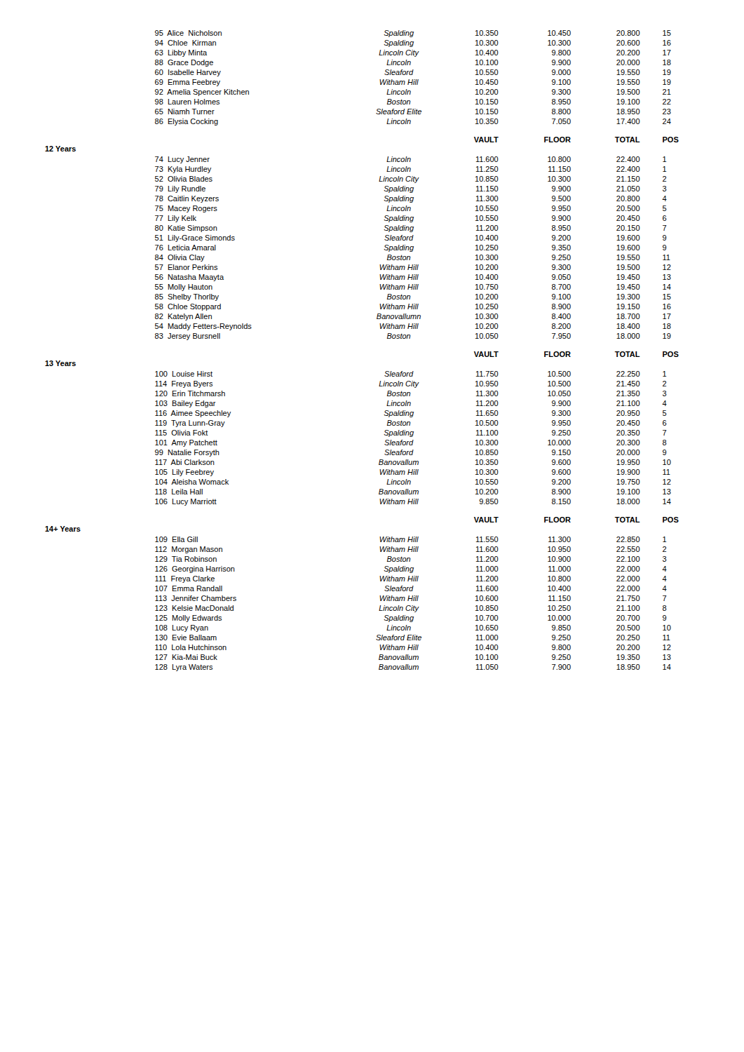| | 95 Alice Nicholson | Spalding | 10.350 | 10.450 | 20.800 | 15 |
| | 94 Chloe Kirman | Spalding | 10.300 | 10.300 | 20.600 | 16 |
| | 63 Libby Minta | Lincoln City | 10.400 | 9.800 | 20.200 | 17 |
| | 88 Grace Dodge | Lincoln | 10.100 | 9.900 | 20.000 | 18 |
| | 60 Isabelle Harvey | Sleaford | 10.550 | 9.000 | 19.550 | 19 |
| | 69 Emma Feebrey | Witham Hill | 10.450 | 9.100 | 19.550 | 19 |
| | 92 Amelia Spencer Kitchen | Lincoln | 10.200 | 9.300 | 19.500 | 21 |
| | 98 Lauren Holmes | Boston | 10.150 | 8.950 | 19.100 | 22 |
| | 65 Niamh Turner | Sleaford Elite | 10.150 | 8.800 | 18.950 | 23 |
| | 86 Elysia Cocking | Lincoln | 10.350 | 7.050 | 17.400 | 24 |
| 12 Years | | | VAULT | FLOOR | TOTAL | POS |
| | 74 Lucy Jenner | Lincoln | 11.600 | 10.800 | 22.400 | 1 |
| | 73 Kyla Hurdley | Lincoln | 11.250 | 11.150 | 22.400 | 1 |
| | 52 Olivia Blades | Lincoln City | 10.850 | 10.300 | 21.150 | 2 |
| | 79 Lily Rundle | Spalding | 11.150 | 9.900 | 21.050 | 3 |
| | 78 Caitlin Keyzers | Spalding | 11.300 | 9.500 | 20.800 | 4 |
| | 75 Macey Rogers | Lincoln | 10.550 | 9.950 | 20.500 | 5 |
| | 77 Lily Kelk | Spalding | 10.550 | 9.900 | 20.450 | 6 |
| | 80 Katie Simpson | Spalding | 11.200 | 8.950 | 20.150 | 7 |
| | 51 Lily-Grace Simonds | Sleaford | 10.400 | 9.200 | 19.600 | 9 |
| | 76 Leticia Amaral | Spalding | 10.250 | 9.350 | 19.600 | 9 |
| | 84 Olivia Clay | Boston | 10.300 | 9.250 | 19.550 | 11 |
| | 57 Elanor Perkins | Witham Hill | 10.200 | 9.300 | 19.500 | 12 |
| | 56 Natasha Maayta | Witham Hill | 10.400 | 9.050 | 19.450 | 13 |
| | 55 Molly Hauton | Witham Hill | 10.750 | 8.700 | 19.450 | 14 |
| | 85 Shelby Thorlby | Boston | 10.200 | 9.100 | 19.300 | 15 |
| | 58 Chloe Stoppard | Witham Hill | 10.250 | 8.900 | 19.150 | 16 |
| | 82 Katelyn Allen | Banovallumn | 10.300 | 8.400 | 18.700 | 17 |
| | 54 Maddy Fetters-Reynolds | Witham Hill | 10.200 | 8.200 | 18.400 | 18 |
| | 83 Jersey Bursnell | Boston | 10.050 | 7.950 | 18.000 | 19 |
| 13 Years | | | VAULT | FLOOR | TOTAL | POS |
| | 100 Louise Hirst | Sleaford | 11.750 | 10.500 | 22.250 | 1 |
| | 114 Freya Byers | Lincoln City | 10.950 | 10.500 | 21.450 | 2 |
| | 120 Erin Titchmarsh | Boston | 11.300 | 10.050 | 21.350 | 3 |
| | 103 Bailey Edgar | Lincoln | 11.200 | 9.900 | 21.100 | 4 |
| | 116 Aimee Speechley | Spalding | 11.650 | 9.300 | 20.950 | 5 |
| | 119 Tyra Lunn-Gray | Boston | 10.500 | 9.950 | 20.450 | 6 |
| | 115 Olivia Fokt | Spalding | 11.100 | 9.250 | 20.350 | 7 |
| | 101 Amy Patchett | Sleaford | 10.300 | 10.000 | 20.300 | 8 |
| | 99 Natalie Forsyth | Sleaford | 10.850 | 9.150 | 20.000 | 9 |
| | 117 Abi Clarkson | Banovallum | 10.350 | 9.600 | 19.950 | 10 |
| | 105 Lily Feebrey | Witham Hill | 10.300 | 9.600 | 19.900 | 11 |
| | 104 Aleisha Womack | Lincoln | 10.550 | 9.200 | 19.750 | 12 |
| | 118 Leila Hall | Banovallum | 10.200 | 8.900 | 19.100 | 13 |
| | 106 Lucy Marriott | Witham Hill | 9.850 | 8.150 | 18.000 | 14 |
| 14+ Years | | | VAULT | FLOOR | TOTAL | POS |
| | 109 Ella Gill | Witham Hill | 11.550 | 11.300 | 22.850 | 1 |
| | 112 Morgan Mason | Witham Hill | 11.600 | 10.950 | 22.550 | 2 |
| | 129 Tia Robinson | Boston | 11.200 | 10.900 | 22.100 | 3 |
| | 126 Georgina Harrison | Spalding | 11.000 | 11.000 | 22.000 | 4 |
| | 111 Freya Clarke | Witham Hill | 11.200 | 10.800 | 22.000 | 4 |
| | 107 Emma Randall | Sleaford | 11.600 | 10.400 | 22.000 | 4 |
| | 113 Jennifer Chambers | Witham Hill | 10.600 | 11.150 | 21.750 | 7 |
| | 123 Kelsie MacDonald | Lincoln City | 10.850 | 10.250 | 21.100 | 8 |
| | 125 Molly Edwards | Spalding | 10.700 | 10.000 | 20.700 | 9 |
| | 108 Lucy Ryan | Lincoln | 10.650 | 9.850 | 20.500 | 10 |
| | 130 Evie Ballaam | Sleaford Elite | 11.000 | 9.250 | 20.250 | 11 |
| | 110 Lola Hutchinson | Witham Hill | 10.400 | 9.800 | 20.200 | 12 |
| | 127 Kia-Mai Buck | Banovallum | 10.100 | 9.250 | 19.350 | 13 |
| | 128 Lyra Waters | Banovallum | 11.050 | 7.900 | 18.950 | 14 |